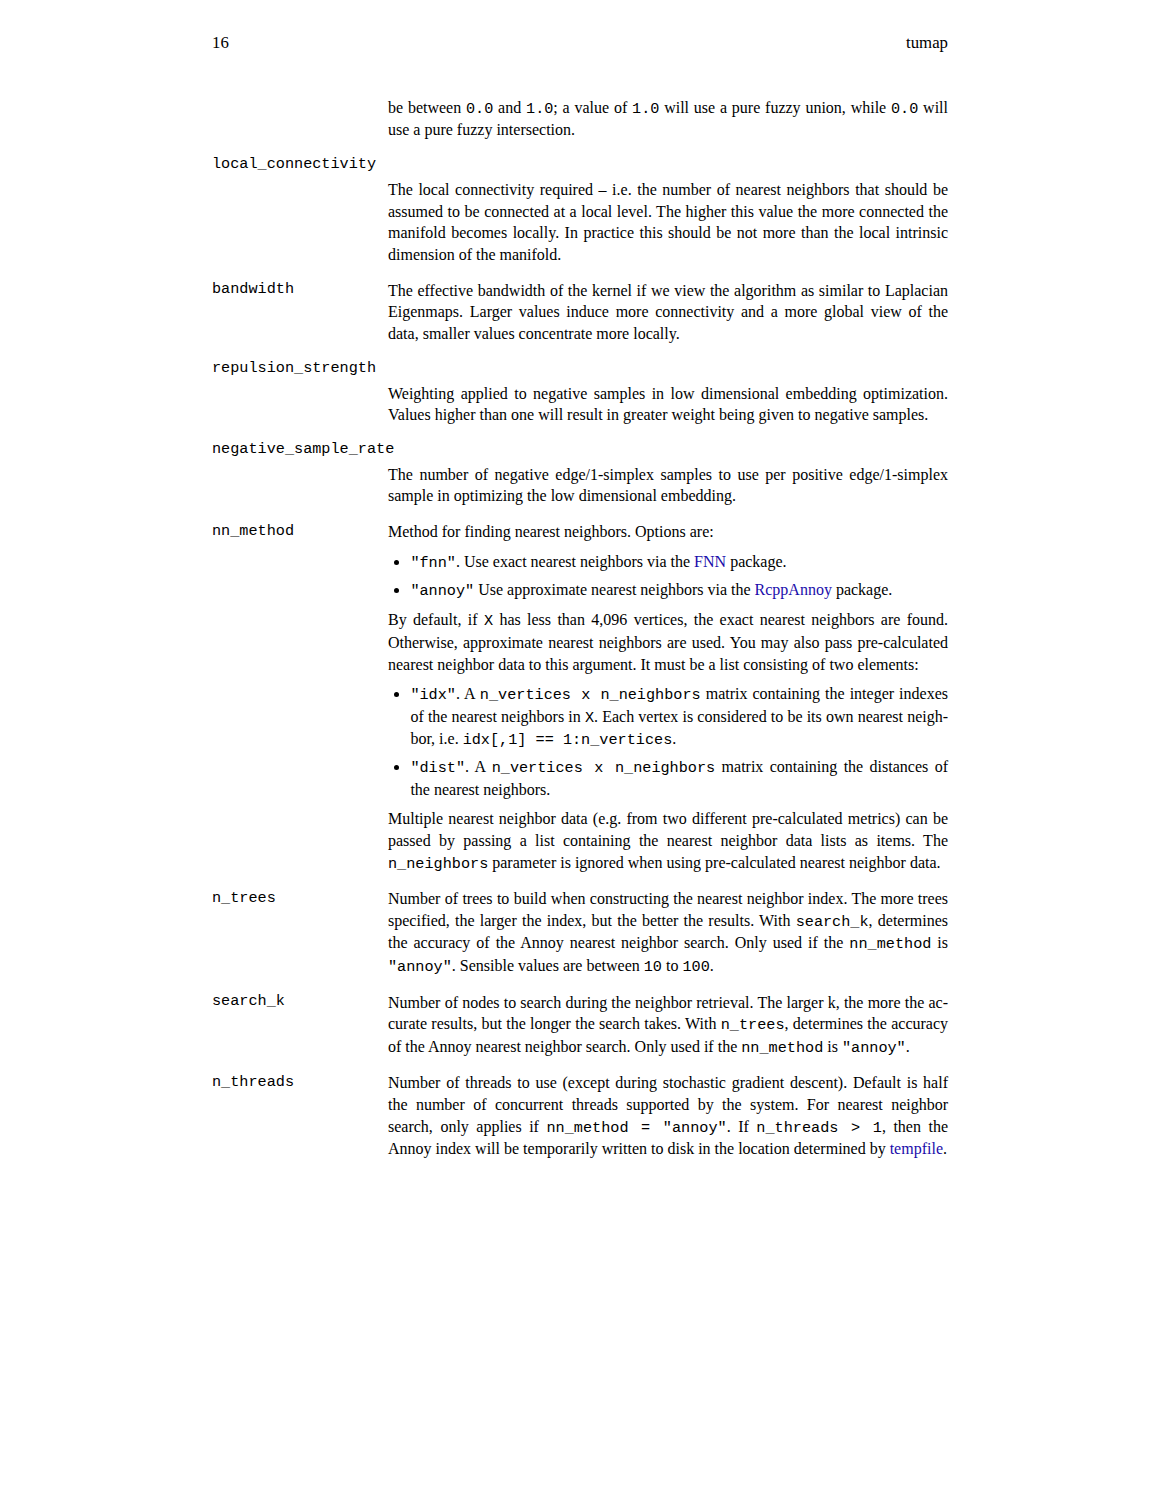16 tumap
be between 0.0 and 1.0; a value of 1.0 will use a pure fuzzy union, while 0.0 will use a pure fuzzy intersection.
local_connectivity
The local connectivity required – i.e. the number of nearest neighbors that should be assumed to be connected at a local level. The higher this value the more connected the manifold becomes locally. In practice this should be not more than the local intrinsic dimension of the manifold.
bandwidth
The effective bandwidth of the kernel if we view the algorithm as similar to Laplacian Eigenmaps. Larger values induce more connectivity and a more global view of the data, smaller values concentrate more locally.
repulsion_strength
Weighting applied to negative samples in low dimensional embedding optimization. Values higher than one will result in greater weight being given to negative samples.
negative_sample_rate
The number of negative edge/1-simplex samples to use per positive edge/1-simplex sample in optimizing the low dimensional embedding.
nn_method
Method for finding nearest neighbors. Options are:
"fnn". Use exact nearest neighbors via the FNN package.
"annoy" Use approximate nearest neighbors via the RcppAnnoy package.
By default, if X has less than 4,096 vertices, the exact nearest neighbors are found. Otherwise, approximate nearest neighbors are used. You may also pass pre-calculated nearest neighbor data to this argument. It must be a list consisting of two elements:
"idx". A n_vertices x n_neighbors matrix containing the integer indexes of the nearest neighbors in X. Each vertex is considered to be its own nearest neighbor, i.e. idx[,1] == 1:n_vertices.
"dist". A n_vertices x n_neighbors matrix containing the distances of the nearest neighbors.
Multiple nearest neighbor data (e.g. from two different pre-calculated metrics) can be passed by passing a list containing the nearest neighbor data lists as items. The n_neighbors parameter is ignored when using pre-calculated nearest neighbor data.
n_trees
Number of trees to build when constructing the nearest neighbor index. The more trees specified, the larger the index, but the better the results. With search_k, determines the accuracy of the Annoy nearest neighbor search. Only used if the nn_method is "annoy". Sensible values are between 10 to 100.
search_k
Number of nodes to search during the neighbor retrieval. The larger k, the more the accurate results, but the longer the search takes. With n_trees, determines the accuracy of the Annoy nearest neighbor search. Only used if the nn_method is "annoy".
n_threads
Number of threads to use (except during stochastic gradient descent). Default is half the number of concurrent threads supported by the system. For nearest neighbor search, only applies if nn_method = "annoy". If n_threads > 1, then the Annoy index will be temporarily written to disk in the location determined by tempfile.